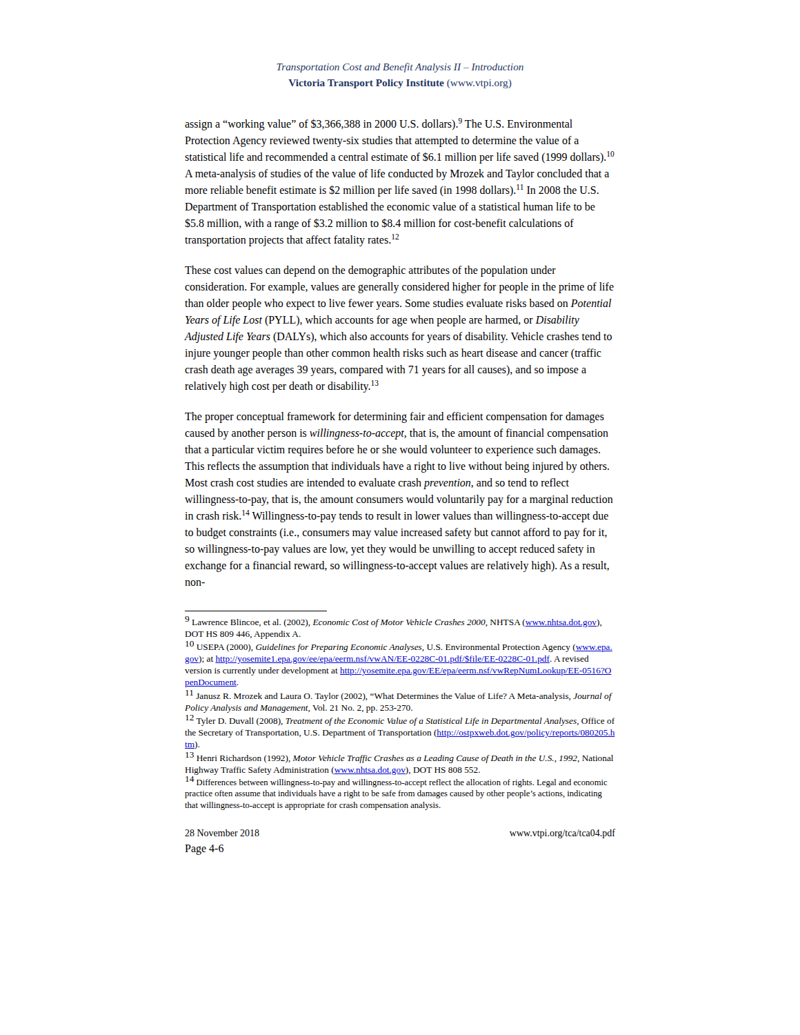Transportation Cost and Benefit Analysis II – Introduction
Victoria Transport Policy Institute (www.vtpi.org)
assign a “working value” of $3,366,388 in 2000 U.S. dollars).9 The U.S. Environmental Protection Agency reviewed twenty-six studies that attempted to determine the value of a statistical life and recommended a central estimate of $6.1 million per life saved (1999 dollars).10 A meta-analysis of studies of the value of life conducted by Mrozek and Taylor concluded that a more reliable benefit estimate is $2 million per life saved (in 1998 dollars).11 In 2008 the U.S. Department of Transportation established the economic value of a statistical human life to be $5.8 million, with a range of $3.2 million to $8.4 million for cost-benefit calculations of transportation projects that affect fatality rates.12
These cost values can depend on the demographic attributes of the population under consideration. For example, values are generally considered higher for people in the prime of life than older people who expect to live fewer years. Some studies evaluate risks based on Potential Years of Life Lost (PYLL), which accounts for age when people are harmed, or Disability Adjusted Life Years (DALYs), which also accounts for years of disability. Vehicle crashes tend to injure younger people than other common health risks such as heart disease and cancer (traffic crash death age averages 39 years, compared with 71 years for all causes), and so impose a relatively high cost per death or disability.13
The proper conceptual framework for determining fair and efficient compensation for damages caused by another person is willingness-to-accept, that is, the amount of financial compensation that a particular victim requires before he or she would volunteer to experience such damages. This reflects the assumption that individuals have a right to live without being injured by others. Most crash cost studies are intended to evaluate crash prevention, and so tend to reflect willingness-to-pay, that is, the amount consumers would voluntarily pay for a marginal reduction in crash risk.14 Willingness-to-pay tends to result in lower values than willingness-to-accept due to budget constraints (i.e., consumers may value increased safety but cannot afford to pay for it, so willingness-to-pay values are low, yet they would be unwilling to accept reduced safety in exchange for a financial reward, so willingness-to-accept values are relatively high). As a result, non-
9 Lawrence Blincoe, et al. (2002), Economic Cost of Motor Vehicle Crashes 2000, NHTSA (www.nhtsa.dot.gov), DOT HS 809 446, Appendix A.
10 USEPA (2000), Guidelines for Preparing Economic Analyses, U.S. Environmental Protection Agency (www.epa.gov); at http://yosemite1.epa.gov/ee/epa/eerm.nsf/vwAN/EE-0228C-01.pdf/$file/EE-0228C-01.pdf. A revised version is currently under development at http://yosemite.epa.gov/EE/epa/eerm.nsf/vwRepNumLookup/EE-0516?OpenDocument.
11 Janusz R. Mrozek and Laura O. Taylor (2002), “What Determines the Value of Life? A Meta-analysis, Journal of Policy Analysis and Management, Vol. 21 No. 2, pp. 253-270.
12 Tyler D. Duvall (2008), Treatment of the Economic Value of a Statistical Life in Departmental Analyses, Office of the Secretary of Transportation, U.S. Department of Transportation (http://ostpxweb.dot.gov/policy/reports/080205.htm).
13 Henri Richardson (1992), Motor Vehicle Traffic Crashes as a Leading Cause of Death in the U.S., 1992, National Highway Traffic Safety Administration (www.nhtsa.dot.gov), DOT HS 808 552.
14 Differences between willingness-to-pay and willingness-to-accept reflect the allocation of rights. Legal and economic practice often assume that individuals have a right to be safe from damages caused by other people’s actions, indicating that willingness-to-accept is appropriate for crash compensation analysis.
28 November 2018 www.vtpi.org/tca/tca04.pdf
Page 4-6